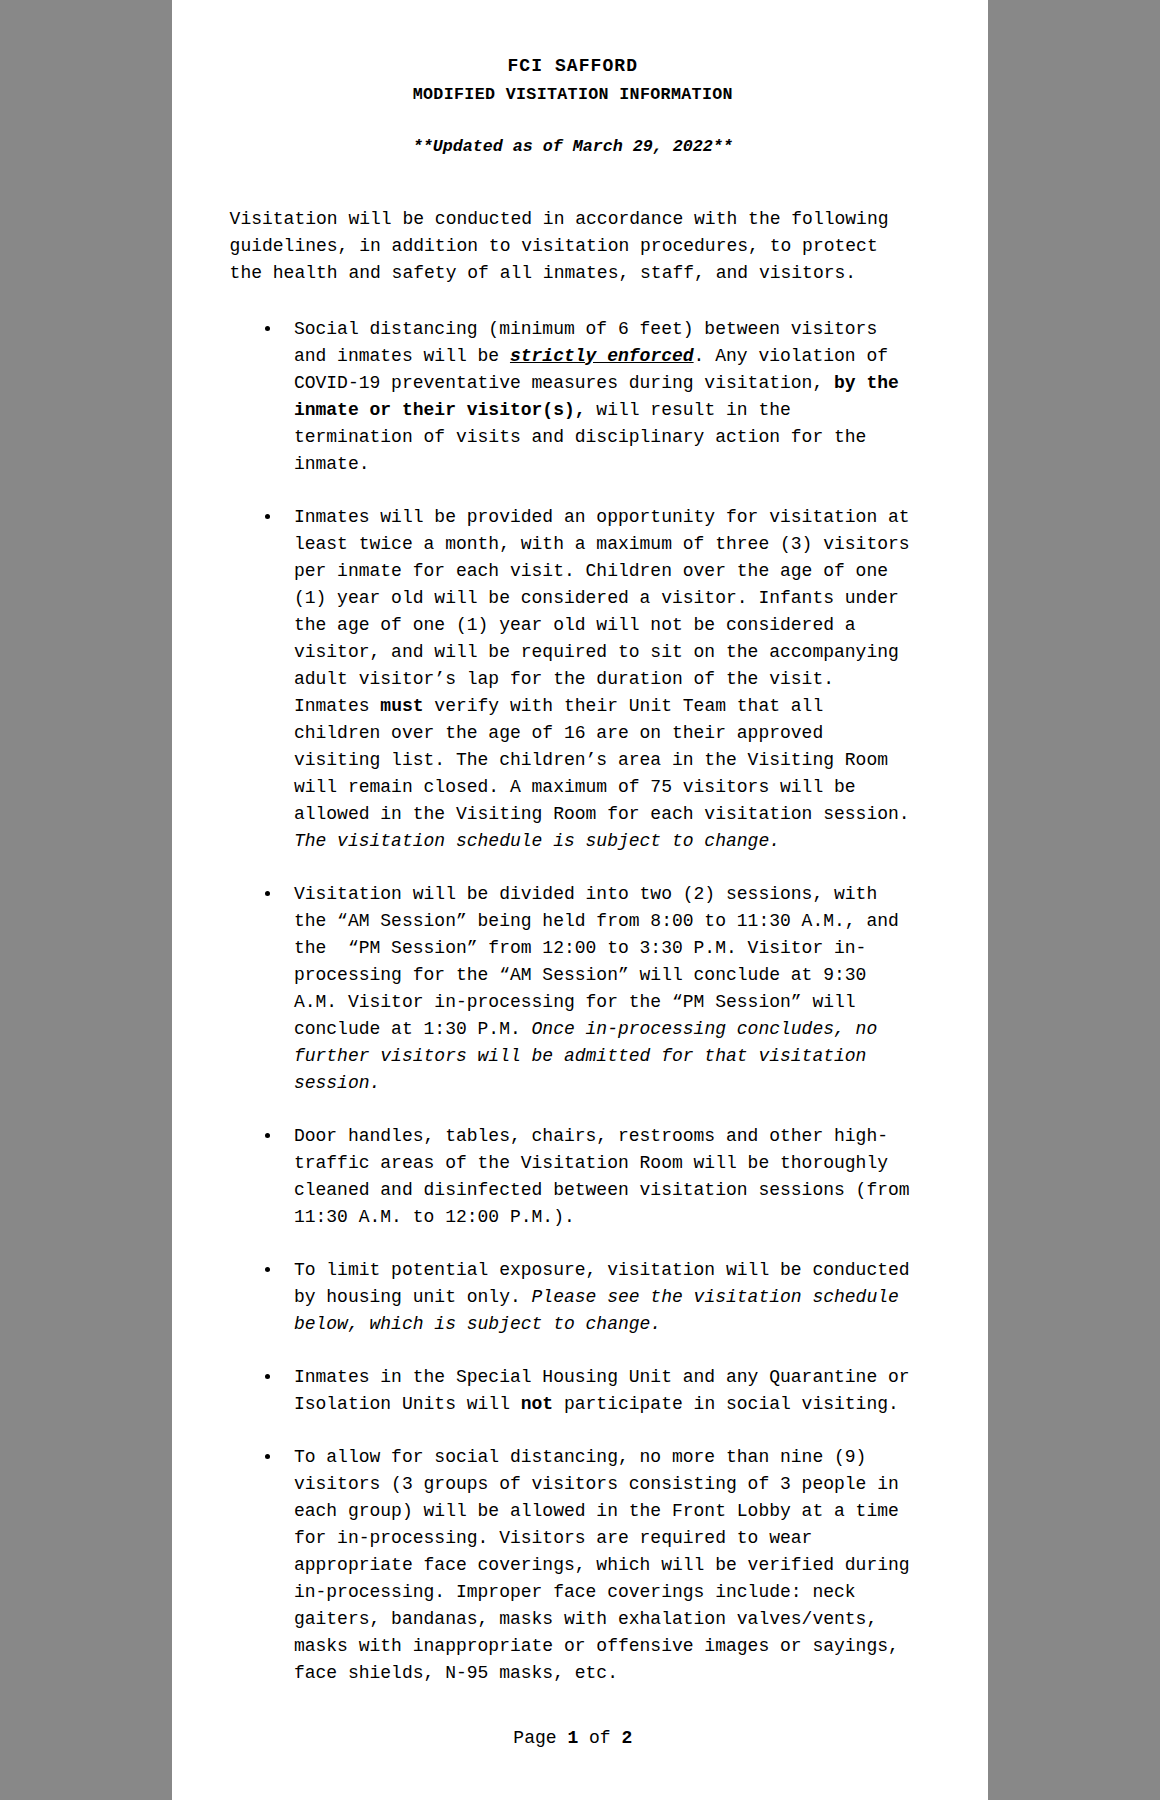FCI SAFFORD
MODIFIED VISITATION INFORMATION
**Updated as of March 29, 2022**
Visitation will be conducted in accordance with the following guidelines, in addition to visitation procedures, to protect the health and safety of all inmates, staff, and visitors.
Social distancing (minimum of 6 feet) between visitors and inmates will be strictly enforced. Any violation of COVID-19 preventative measures during visitation, by the inmate or their visitor(s), will result in the termination of visits and disciplinary action for the inmate.
Inmates will be provided an opportunity for visitation at least twice a month, with a maximum of three (3) visitors per inmate for each visit. Children over the age of one (1) year old will be considered a visitor. Infants under the age of one (1) year old will not be considered a visitor, and will be required to sit on the accompanying adult visitor’s lap for the duration of the visit. Inmates must verify with their Unit Team that all children over the age of 16 are on their approved visiting list. The children’s area in the Visiting Room will remain closed. A maximum of 75 visitors will be allowed in the Visiting Room for each visitation session. The visitation schedule is subject to change.
Visitation will be divided into two (2) sessions, with the “AM Session” being held from 8:00 to 11:30 A.M., and the “PM Session” from 12:00 to 3:30 P.M. Visitor in-processing for the “AM Session” will conclude at 9:30 A.M. Visitor in-processing for the “PM Session” will conclude at 1:30 P.M. Once in-processing concludes, no further visitors will be admitted for that visitation session.
Door handles, tables, chairs, restrooms and other high-traffic areas of the Visitation Room will be thoroughly cleaned and disinfected between visitation sessions (from 11:30 A.M. to 12:00 P.M.).
To limit potential exposure, visitation will be conducted by housing unit only. Please see the visitation schedule below, which is subject to change.
Inmates in the Special Housing Unit and any Quarantine or Isolation Units will not participate in social visiting.
To allow for social distancing, no more than nine (9) visitors (3 groups of visitors consisting of 3 people in each group) will be allowed in the Front Lobby at a time for in-processing. Visitors are required to wear appropriate face coverings, which will be verified during in-processing. Improper face coverings include: neck gaiters, bandanas, masks with exhalation valves/vents, masks with inappropriate or offensive images or sayings, face shields, N-95 masks, etc.
Page 1 of 2